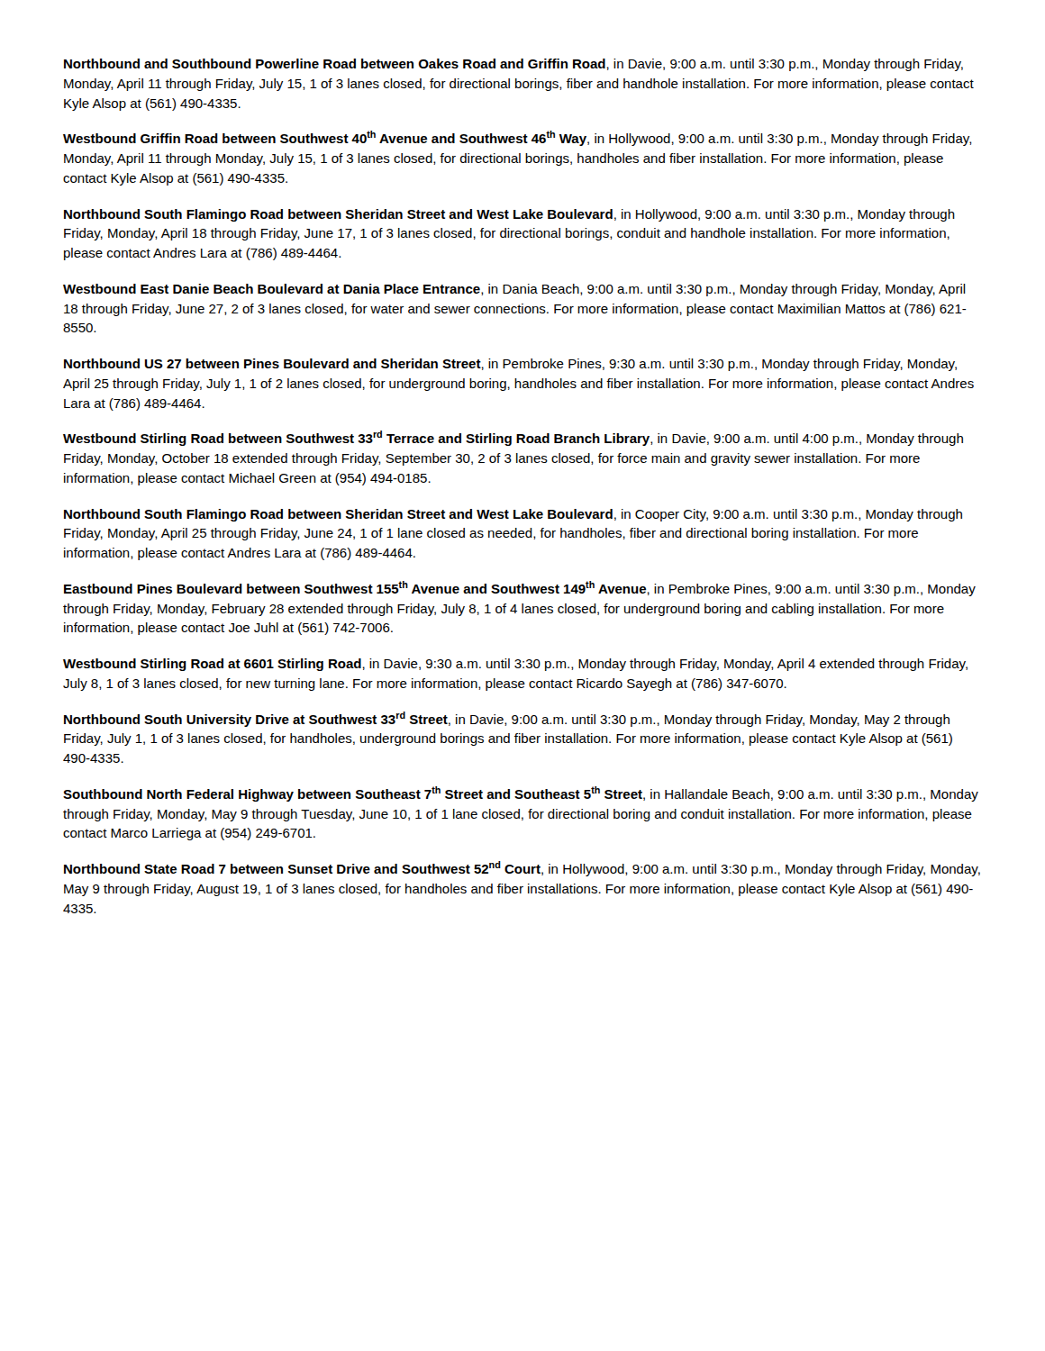Northbound and Southbound Powerline Road between Oakes Road and Griffin Road, in Davie, 9:00 a.m. until 3:30 p.m., Monday through Friday, Monday, April 11 through Friday, July 15, 1 of 3 lanes closed, for directional borings, fiber and handhole installation. For more information, please contact Kyle Alsop at (561) 490-4335.
Westbound Griffin Road between Southwest 40th Avenue and Southwest 46th Way, in Hollywood, 9:00 a.m. until 3:30 p.m., Monday through Friday, Monday, April 11 through Monday, July 15, 1 of 3 lanes closed, for directional borings, handholes and fiber installation. For more information, please contact Kyle Alsop at (561) 490-4335.
Northbound South Flamingo Road between Sheridan Street and West Lake Boulevard, in Hollywood, 9:00 a.m. until 3:30 p.m., Monday through Friday, Monday, April 18 through Friday, June 17, 1 of 3 lanes closed, for directional borings, conduit and handhole installation. For more information, please contact Andres Lara at (786) 489-4464.
Westbound East Danie Beach Boulevard at Dania Place Entrance, in Dania Beach, 9:00 a.m. until 3:30 p.m., Monday through Friday, Monday, April 18 through Friday, June 27, 2 of 3 lanes closed, for water and sewer connections. For more information, please contact Maximilian Mattos at (786) 621-8550.
Northbound US 27 between Pines Boulevard and Sheridan Street, in Pembroke Pines, 9:30 a.m. until 3:30 p.m., Monday through Friday, Monday, April 25 through Friday, July 1, 1 of 2 lanes closed, for underground boring, handholes and fiber installation. For more information, please contact Andres Lara at (786) 489-4464.
Westbound Stirling Road between Southwest 33rd Terrace and Stirling Road Branch Library, in Davie, 9:00 a.m. until 4:00 p.m., Monday through Friday, Monday, October 18 extended through Friday, September 30, 2 of 3 lanes closed, for force main and gravity sewer installation. For more information, please contact Michael Green at (954) 494-0185.
Northbound South Flamingo Road between Sheridan Street and West Lake Boulevard, in Cooper City, 9:00 a.m. until 3:30 p.m., Monday through Friday, Monday, April 25 through Friday, June 24, 1 of 1 lane closed as needed, for handholes, fiber and directional boring installation. For more information, please contact Andres Lara at (786) 489-4464.
Eastbound Pines Boulevard between Southwest 155th Avenue and Southwest 149th Avenue, in Pembroke Pines, 9:00 a.m. until 3:30 p.m., Monday through Friday, Monday, February 28 extended through Friday, July 8, 1 of 4 lanes closed, for underground boring and cabling installation. For more information, please contact Joe Juhl at (561) 742-7006.
Westbound Stirling Road at 6601 Stirling Road, in Davie, 9:30 a.m. until 3:30 p.m., Monday through Friday, Monday, April 4 extended through Friday, July 8, 1 of 3 lanes closed, for new turning lane. For more information, please contact Ricardo Sayegh at (786) 347-6070.
Northbound South University Drive at Southwest 33rd Street, in Davie, 9:00 a.m. until 3:30 p.m., Monday through Friday, Monday, May 2 through Friday, July 1, 1 of 3 lanes closed, for handholes, underground borings and fiber installation. For more information, please contact Kyle Alsop at (561) 490-4335.
Southbound North Federal Highway between Southeast 7th Street and Southeast 5th Street, in Hallandale Beach, 9:00 a.m. until 3:30 p.m., Monday through Friday, Monday, May 9 through Tuesday, June 10, 1 of 1 lane closed, for directional boring and conduit installation. For more information, please contact Marco Larriega at (954) 249-6701.
Northbound State Road 7 between Sunset Drive and Southwest 52nd Court, in Hollywood, 9:00 a.m. until 3:30 p.m., Monday through Friday, Monday, May 9 through Friday, August 19, 1 of 3 lanes closed, for handholes and fiber installations. For more information, please contact Kyle Alsop at (561) 490-4335.